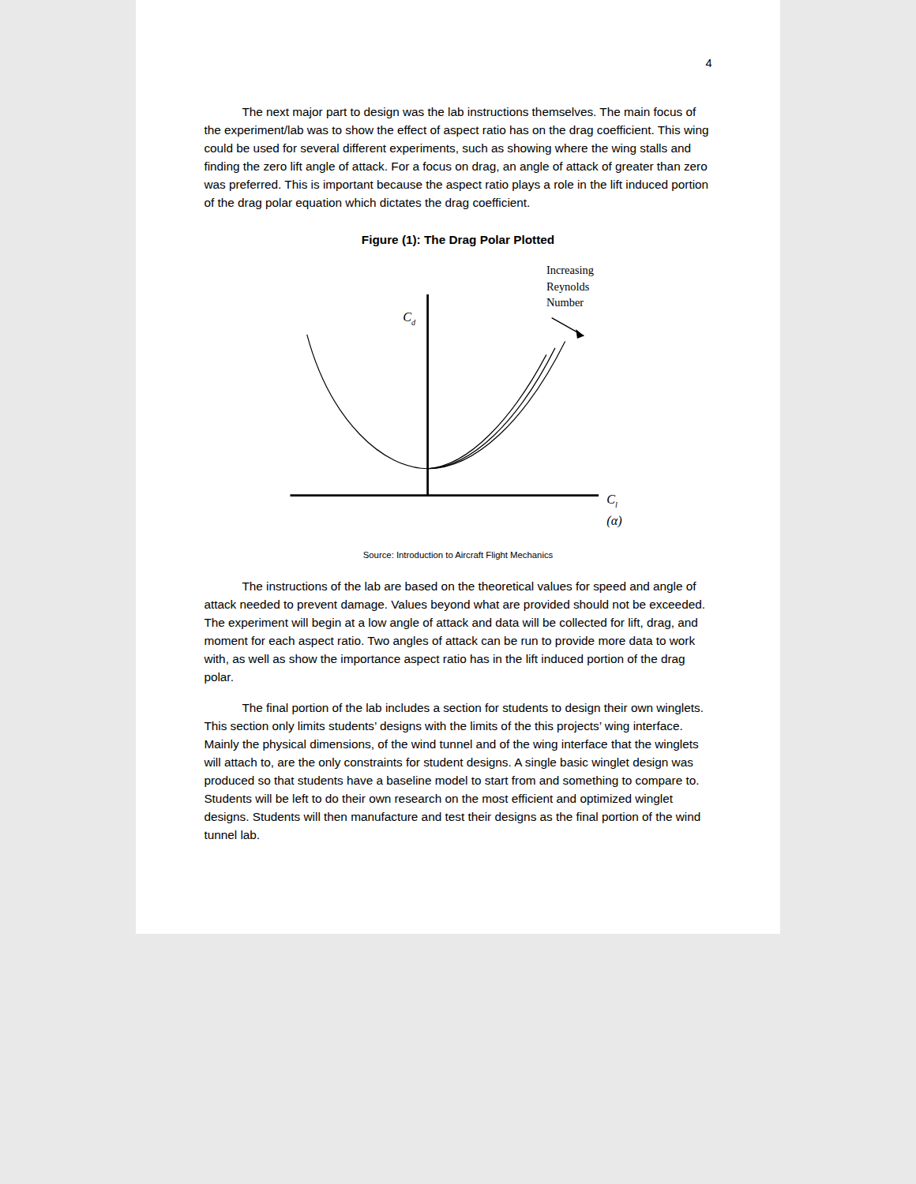4
The next major part to design was the lab instructions themselves. The main focus of the experiment/lab was to show the effect of aspect ratio has on the drag coefficient. This wing could be used for several different experiments, such as showing where the wing stalls and finding the zero lift angle of attack. For a focus on drag, an angle of attack of greater than zero was preferred. This is important because the aspect ratio plays a role in the lift induced portion of the drag polar equation which dictates the drag coefficient.
Figure (1): The Drag Polar Plotted
Cd Cl (α) Increasing Reynolds Number
Source: Introduction to Aircraft Flight Mechanics
The instructions of the lab are based on the theoretical values for speed and angle of attack needed to prevent damage. Values beyond what are provided should not be exceeded. The experiment will begin at a low angle of attack and data will be collected for lift, drag, and moment for each aspect ratio. Two angles of attack can be run to provide more data to work with, as well as show the importance aspect ratio has in the lift induced portion of the drag polar.
The final portion of the lab includes a section for students to design their own winglets. This section only limits students’ designs with the limits of the this projects’ wing interface. Mainly the physical dimensions, of the wind tunnel and of the wing interface that the winglets will attach to, are the only constraints for student designs. A single basic winglet design was produced so that students have a baseline model to start from and something to compare to. Students will be left to do their own research on the most efficient and optimized winglet designs. Students will then manufacture and test their designs as the final portion of the wind tunnel lab.